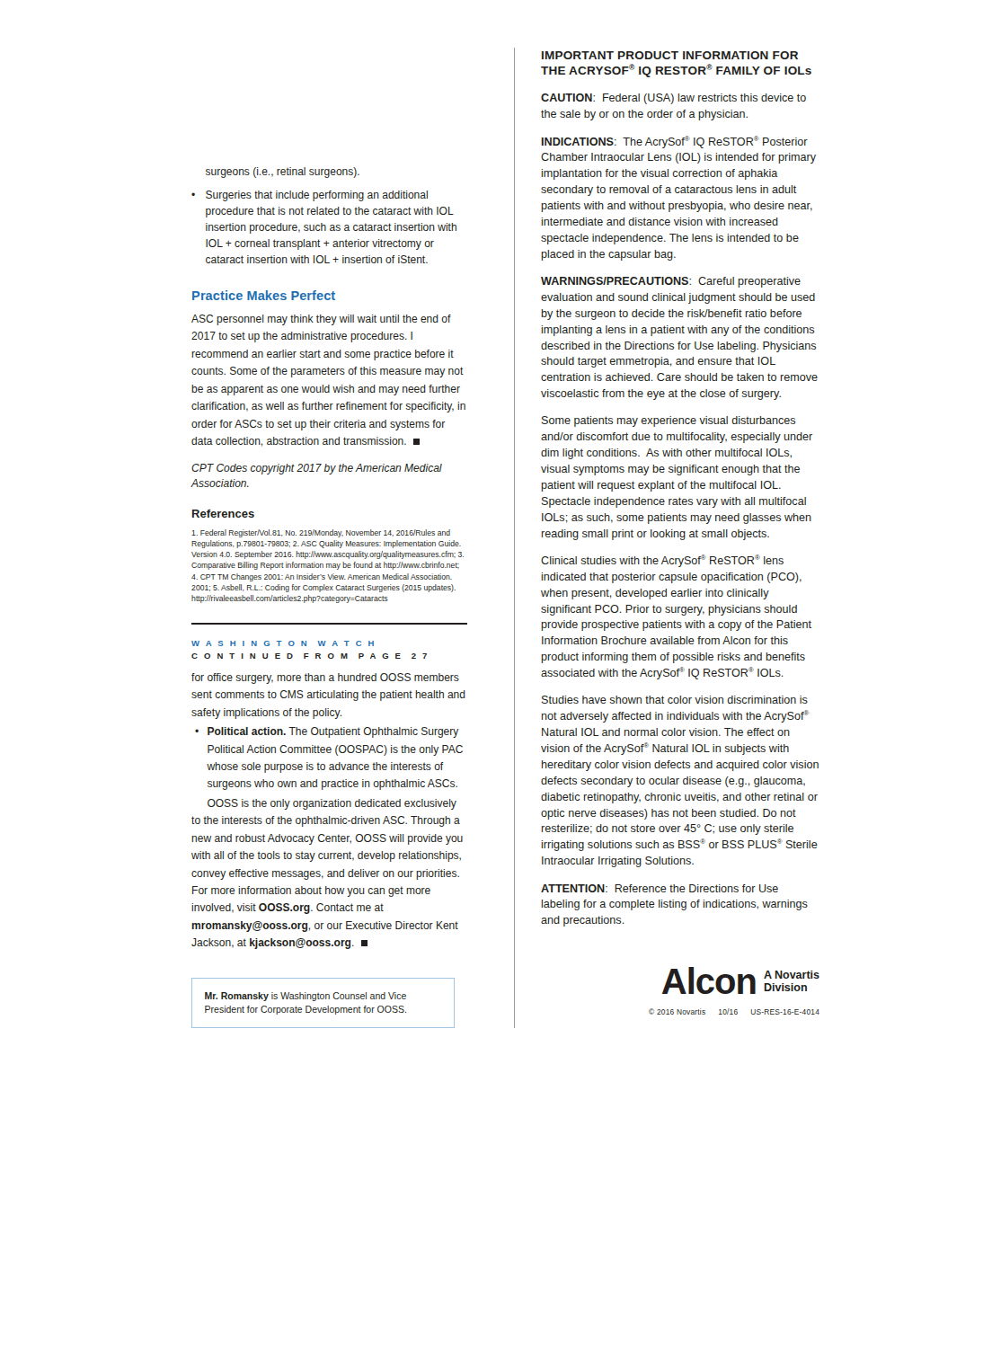surgeons (i.e., retinal surgeons).
Surgeries that include performing an additional procedure that is not related to the cataract with IOL insertion procedure, such as a cataract insertion with IOL + corneal transplant + anterior vitrectomy or cataract insertion with IOL + insertion of iStent.
Practice Makes Perfect
ASC personnel may think they will wait until the end of 2017 to set up the administrative procedures. I recommend an earlier start and some practice before it counts. Some of the parameters of this measure may not be as apparent as one would wish and may need further clarification, as well as further refinement for specificity, in order for ASCs to set up their criteria and systems for data collection, abstraction and transmission.
CPT Codes copyright 2017 by the American Medical Association.
References
1. Federal Register/Vol.81, No. 219/Monday, November 14, 2016/Rules and Regulations, p.79801-79803; 2. ASC Quality Measures: Implementation Guide. Version 4.0. September 2016. http://www.ascquality.org/qualitymeasures.cfm; 3. Comparative Billing Report information may be found at http://www.cbrinfo.net; 4. CPT TM Changes 2001: An Insider’s View. American Medical Association. 2001; 5. Asbell, R.L.: Coding for Complex Cataract Surgeries (2015 updates). http://rivaleeasbell.com/articles2.php?category=Cataracts
W A S H I N G T O N W A T C H C O N T I N U E D F R O M P A G E 2 7
for office surgery, more than a hundred OOSS members sent comments to CMS articulating the patient health and safety implications of the policy.
Political action. The Outpatient Ophthalmic Surgery Political Action Committee (OOSPAC) is the only PAC whose sole purpose is to advance the interests of surgeons who own and practice in ophthalmic ASCs.
OOSS is the only organization dedicated exclusively to the interests of the ophthalmic-driven ASC. Through a new and robust Advocacy Center, OOSS will provide you with all of the tools to stay current, develop relationships, convey effective messages, and deliver on our priorities. For more information about how you can get more involved, visit OOSS.org. Contact me at mromansky@ooss.org, or our Executive Director Kent Jackson, at kjackson@ooss.org.
Mr. Romansky is Washington Counsel and Vice President for Corporate Development for OOSS.
IMPORTANT PRODUCT INFORMATION FOR THE ACRYSOF® IQ RESTOR® FAMILY OF IOLs
CAUTION: Federal (USA) law restricts this device to the sale by or on the order of a physician.
INDICATIONS: The AcrySof® IQ ReSTOR® Posterior Chamber Intraocular Lens (IOL) is intended for primary implantation for the visual correction of aphakia secondary to removal of a cataractous lens in adult patients with and without presbyopia, who desire near, intermediate and distance vision with increased spectacle independence. The lens is intended to be placed in the capsular bag.
WARNINGS/PRECAUTIONS: Careful preoperative evaluation and sound clinical judgment should be used by the surgeon to decide the risk/benefit ratio before implanting a lens in a patient with any of the conditions described in the Directions for Use labeling. Physicians should target emmetropia, and ensure that IOL centration is achieved. Care should be taken to remove viscoelastic from the eye at the close of surgery.
Some patients may experience visual disturbances and/or discomfort due to multifocality, especially under dim light conditions. As with other multifocal IOLs, visual symptoms may be significant enough that the patient will request explant of the multifocal IOL. Spectacle independence rates vary with all multifocal IOLs; as such, some patients may need glasses when reading small print or looking at small objects.
Clinical studies with the AcrySof® ReSTOR® lens indicated that posterior capsule opacification (PCO), when present, developed earlier into clinically significant PCO. Prior to surgery, physicians should provide prospective patients with a copy of the Patient Information Brochure available from Alcon for this product informing them of possible risks and benefits associated with the AcrySof® IQ ReSTOR® IOLs.
Studies have shown that color vision discrimination is not adversely affected in individuals with the AcrySof® Natural IOL and normal color vision. The effect on vision of the AcrySof® Natural IOL in subjects with hereditary color vision defects and acquired color vision defects secondary to ocular disease (e.g., glaucoma, diabetic retinopathy, chronic uveitis, and other retinal or optic nerve diseases) has not been studied. Do not resterilize; do not store over 45° C; use only sterile irrigating solutions such as BSS® or BSS PLUS® Sterile Intraocular Irrigating Solutions.
ATTENTION: Reference the Directions for Use labeling for a complete listing of indications, warnings and precautions.
Alcon
A Novartis
Division
© 2016 Novartis10/16 US-RES-16-E-4014